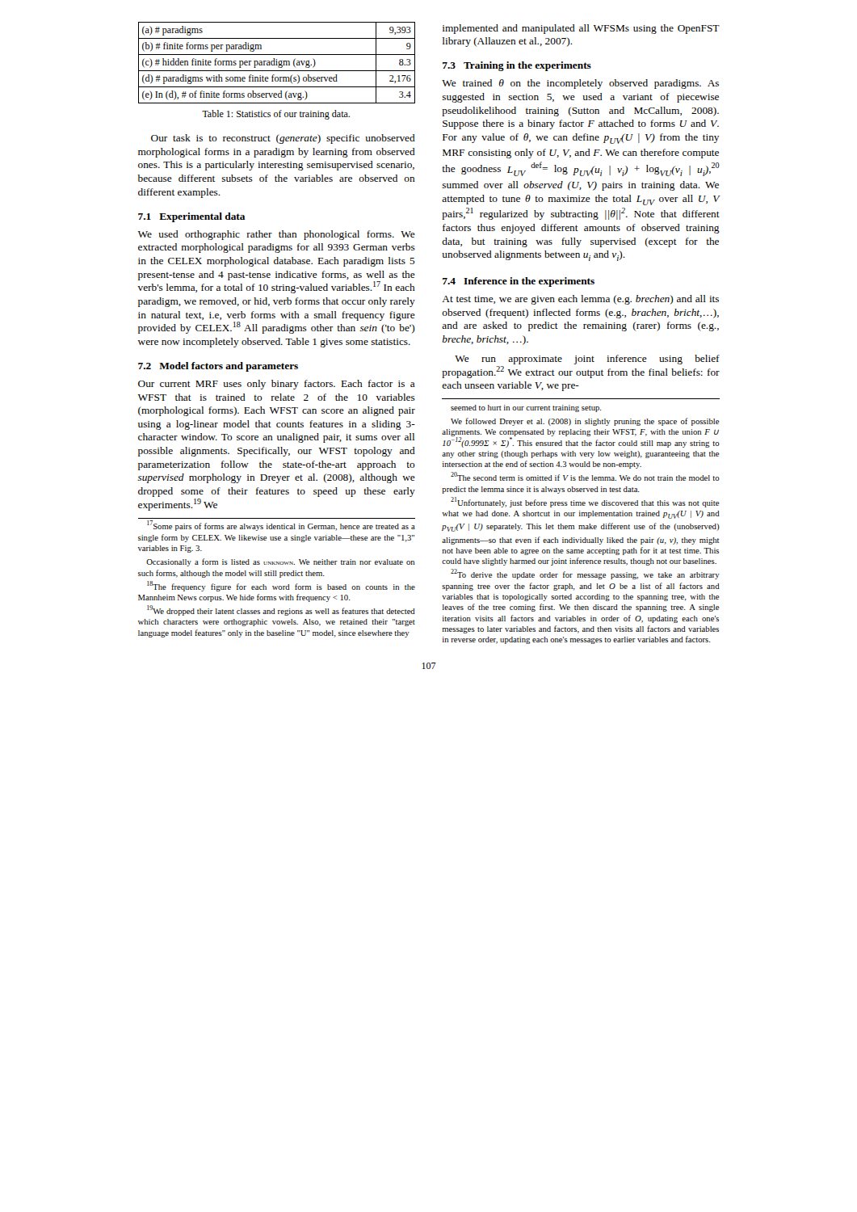| (a) # paradigms | 9,393 |
| (b) # finite forms per paradigm | 9 |
| (c) # hidden finite forms per paradigm (avg.) | 8.3 |
| (d) # paradigms with some finite form(s) observed | 2,176 |
| (e) In (d), # of finite forms observed (avg.) | 3.4 |
Table 1: Statistics of our training data.
Our task is to reconstruct (generate) specific unobserved morphological forms in a paradigm by learning from observed ones. This is a particularly interesting semisupervised scenario, because different subsets of the variables are observed on different examples.
7.1 Experimental data
We used orthographic rather than phonological forms. We extracted morphological paradigms for all 9393 German verbs in the CELEX morphological database. Each paradigm lists 5 present-tense and 4 past-tense indicative forms, as well as the verb's lemma, for a total of 10 string-valued variables.17 In each paradigm, we removed, or hid, verb forms that occur only rarely in natural text, i.e, verb forms with a small frequency figure provided by CELEX.18 All paradigms other than sein ('to be') were now incompletely observed. Table 1 gives some statistics.
7.2 Model factors and parameters
Our current MRF uses only binary factors. Each factor is a WFST that is trained to relate 2 of the 10 variables (morphological forms). Each WFST can score an aligned pair using a log-linear model that counts features in a sliding 3-character window. To score an unaligned pair, it sums over all possible alignments. Specifically, our WFST topology and parameterization follow the state-of-the-art approach to supervised morphology in Dreyer et al. (2008), although we dropped some of their features to speed up these early experiments.19 We
17Some pairs of forms are always identical in German, hence are treated as a single form by CELEX. We likewise use a single variable—these are the "1,3" variables in Fig. 3.
Occasionally a form is listed as unknown. We neither train nor evaluate on such forms, although the model will still predict them.
18The frequency figure for each word form is based on counts in the Mannheim News corpus. We hide forms with frequency < 10.
19We dropped their latent classes and regions as well as features that detected which characters were orthographic vowels. Also, we retained their "target language model features" only in the baseline "U" model, since elsewhere they
implemented and manipulated all WFSMs using the OpenFST library (Allauzen et al., 2007).
7.3 Training in the experiments
We trained θ on the incompletely observed paradigms. As suggested in section 5, we used a variant of piecewise pseudolikelihood training (Sutton and McCallum, 2008). Suppose there is a binary factor F attached to forms U and V. For any value of θ, we can define pUV(U | V) from the tiny MRF consisting only of U, V, and F. We can therefore compute the goodness LUV def= log pUV(ui | vi) + logVU(vi | ui),20 summed over all observed (U, V) pairs in training data. We attempted to tune θ to maximize the total LUV over all U, V pairs,21 regularized by subtracting ||θ||2. Note that different factors thus enjoyed different amounts of observed training data, but training was fully supervised (except for the unobserved alignments between ui and vi).
7.4 Inference in the experiments
At test time, we are given each lemma (e.g. brechen) and all its observed (frequent) inflected forms (e.g., brachen, bricht,…), and are asked to predict the remaining (rarer) forms (e.g., breche, brichst, …).
We run approximate joint inference using belief propagation.22 We extract our output from the final beliefs: for each unseen variable V, we pre-
seemed to hurt in our current training setup.
We followed Dreyer et al. (2008) in slightly pruning the space of possible alignments. We compensated by replacing their WFST, F, with the union F ∪ 10−12(0.999Σ × Σ)*. This ensured that the factor could still map any string to any other string (though perhaps with very low weight), guaranteeing that the intersection at the end of section 4.3 would be non-empty.
20The second term is omitted if V is the lemma. We do not train the model to predict the lemma since it is always observed in test data.
21Unfortunately, just before press time we discovered that this was not quite what we had done. A shortcut in our implementation trained pUV(U | V) and pVU(V | U) separately. This let them make different use of the (unobserved) alignments—so that even if each individually liked the pair (u, v), they might not have been able to agree on the same accepting path for it at test time. This could have slightly harmed our joint inference results, though not our baselines.
22To derive the update order for message passing, we take an arbitrary spanning tree over the factor graph, and let O be a list of all factors and variables that is topologically sorted according to the spanning tree, with the leaves of the tree coming first. We then discard the spanning tree. A single iteration visits all factors and variables in order of O, updating each one's messages to later variables and factors, and then visits all factors and variables in reverse order, updating each one's messages to earlier variables and factors.
107